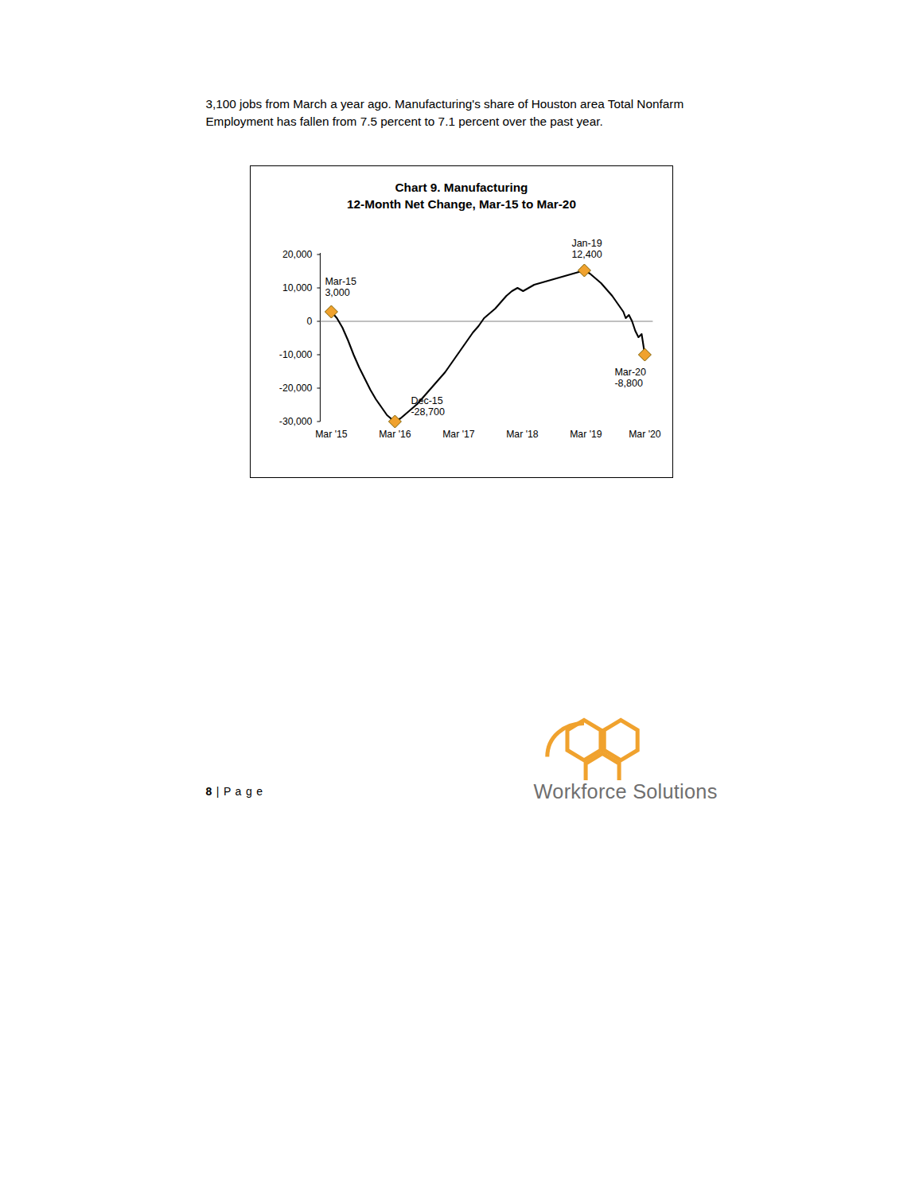3,100 jobs from March a year ago. Manufacturing's share of Houston area Total Nonfarm Employment has fallen from 7.5 percent to 7.1 percent over the past year.
Chart 9. Manufacturing
12-Month Net Change, Mar-15 to Mar-20
20,000 10,000 0 -10,000 -20,000 -30,000 Mar '15 Mar '16 Mar '17 Mar '18 Mar '19 Mar '20 Mar-15 3,000 Dec-15 -28,700 Jan-19 12,400 Mar-20 -8,800
8 | P a g e
Workforce Solutions